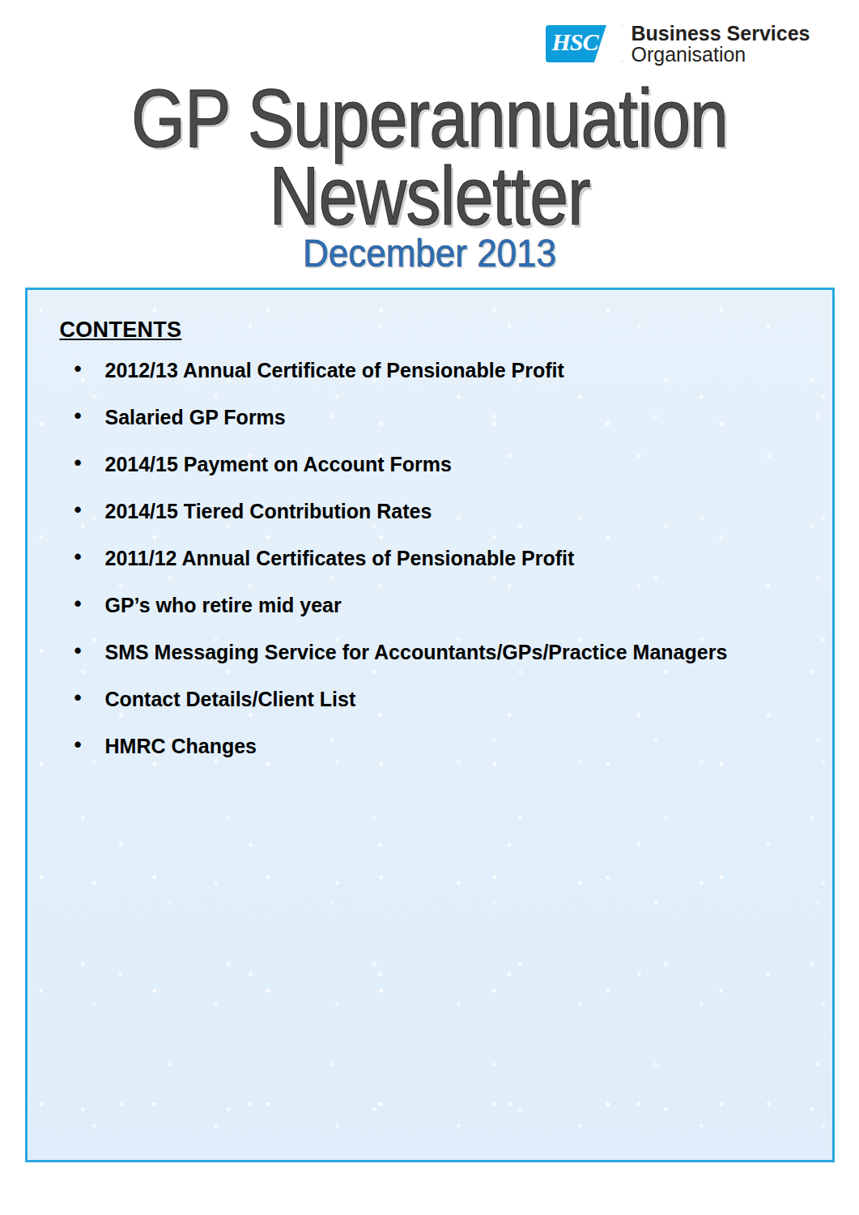HSC
Business Services
Organisation
GP Superannuation Newsletter
December 2013
CONTENTS
2012/13 Annual Certificate of Pensionable Profit
Salaried GP Forms
2014/15 Payment on Account Forms
2014/15 Tiered Contribution Rates
2011/12 Annual Certificates of Pensionable Profit
GP’s who retire mid year
SMS Messaging Service for Accountants/GPs/Practice Managers
Contact Details/Client List
HMRC Changes